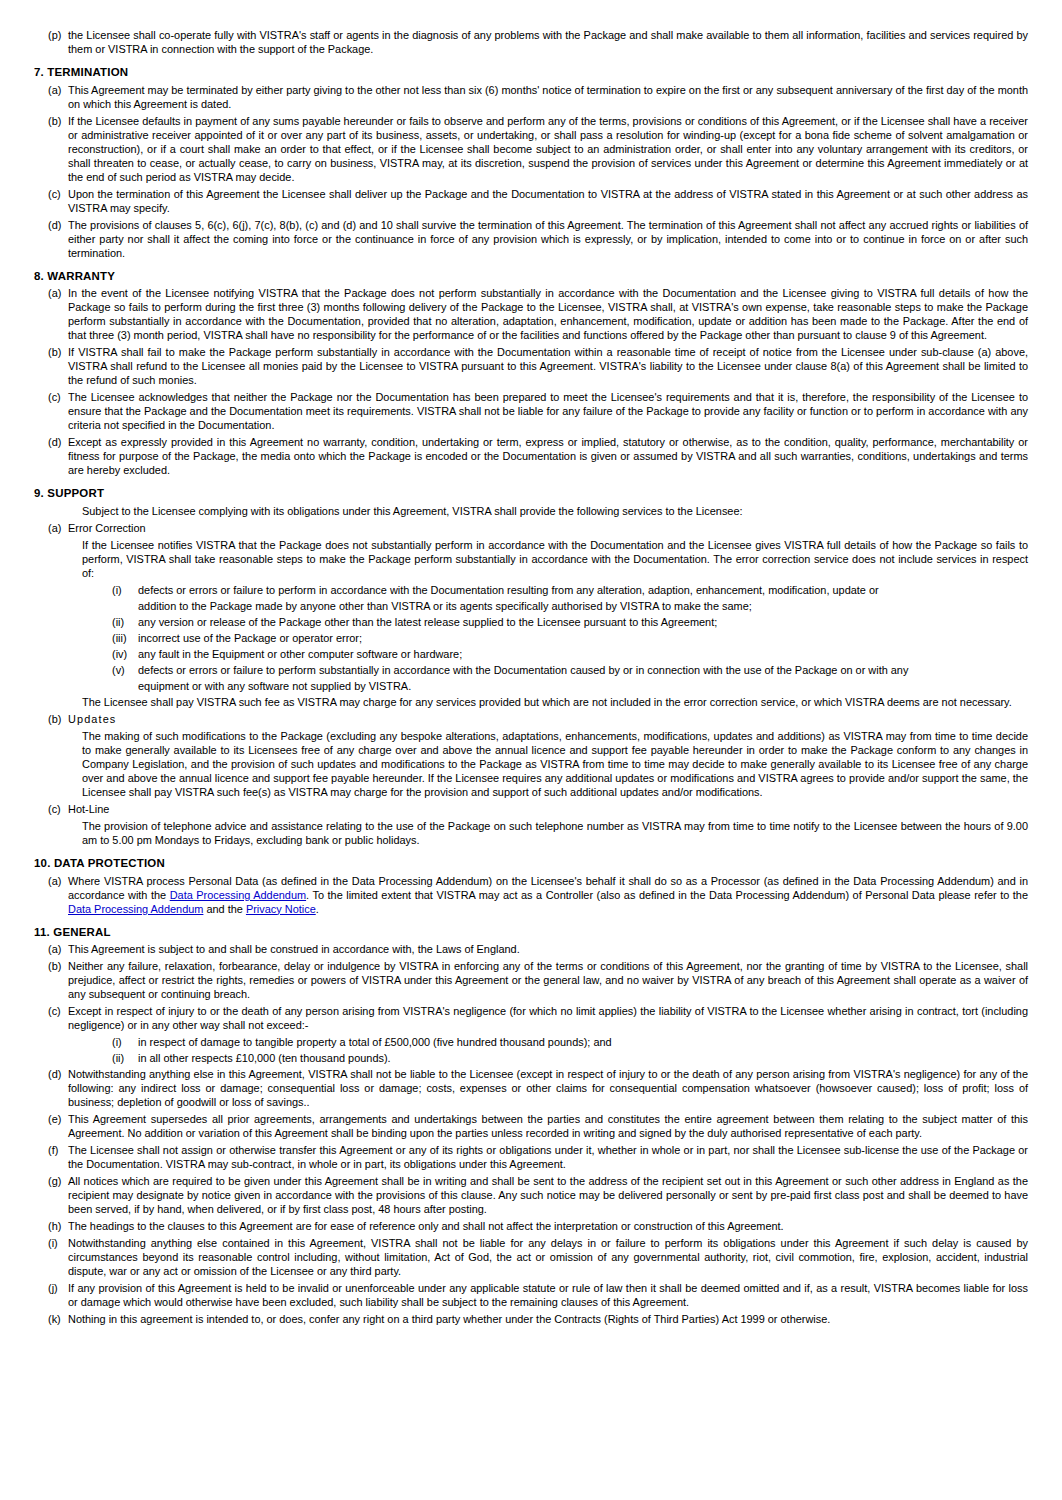(p)
the Licensee shall co-operate fully with VISTRA's staff or agents in the diagnosis of any problems with the Package and shall make available to them all information, facilities and services required by them or VISTRA in connection with the support of the Package.
7. TERMINATION
(a)
This Agreement may be terminated by either party giving to the other not less than six (6) months' notice of termination to expire on the first or any subsequent anniversary of the first day of the month on which this Agreement is dated.
(b)
If the Licensee defaults in payment of any sums payable hereunder or fails to observe and perform any of the terms, provisions or conditions of this Agreement, or if the Licensee shall have a receiver or administrative receiver appointed of it or over any part of its business, assets, or undertaking, or shall pass a resolution for winding-up (except for a bona fide scheme of solvent amalgamation or reconstruction), or if a court shall make an order to that effect, or if the Licensee shall become subject to an administration order, or shall enter into any voluntary arrangement with its creditors, or shall threaten to cease, or actually cease, to carry on business, VISTRA may, at its discretion, suspend the provision of services under this Agreement or determine this Agreement immediately or at the end of such period as VISTRA may decide.
(c)
Upon the termination of this Agreement the Licensee shall deliver up the Package and the Documentation to VISTRA at the address of VISTRA stated in this Agreement or at such other address as VISTRA may specify.
(d)
The provisions of clauses 5, 6(c), 6(j), 7(c), 8(b), (c) and (d) and 10 shall survive the termination of this Agreement. The termination of this Agreement shall not affect any accrued rights or liabilities of either party nor shall it affect the coming into force or the continuance in force of any provision which is expressly, or by implication, intended to come into or to continue in force on or after such termination.
8. WARRANTY
(a)
In the event of the Licensee notifying VISTRA that the Package does not perform substantially in accordance with the Documentation and the Licensee giving to VISTRA full details of how the Package so fails to perform during the first three (3) months following delivery of the Package to the Licensee, VISTRA shall, at VISTRA's own expense, take reasonable steps to make the Package perform substantially in accordance with the Documentation, provided that no alteration, adaptation, enhancement, modification, update or addition has been made to the Package. After the end of that three (3) month period, VISTRA shall have no responsibility for the performance of or the facilities and functions offered by the Package other than pursuant to clause 9 of this Agreement.
(b)
If VISTRA shall fail to make the Package perform substantially in accordance with the Documentation within a reasonable time of receipt of notice from the Licensee under sub-clause (a) above, VISTRA shall refund to the Licensee all monies paid by the Licensee to VISTRA pursuant to this Agreement. VISTRA's liability to the Licensee under clause 8(a) of this Agreement shall be limited to the refund of such monies.
(c)
The Licensee acknowledges that neither the Package nor the Documentation has been prepared to meet the Licensee's requirements and that it is, therefore, the responsibility of the Licensee to ensure that the Package and the Documentation meet its requirements. VISTRA shall not be liable for any failure of the Package to provide any facility or function or to perform in accordance with any criteria not specified in the Documentation.
(d)
Except as expressly provided in this Agreement no warranty, condition, undertaking or term, express or implied, statutory or otherwise, as to the condition, quality, performance, merchantability or fitness for purpose of the Package, the media onto which the Package is encoded or the Documentation is given or assumed by VISTRA and all such warranties, conditions, undertakings and terms are hereby excluded.
9. SUPPORT
Subject to the Licensee complying with its obligations under this Agreement, VISTRA shall provide the following services to the Licensee:
(a)
Error Correction
If the Licensee notifies VISTRA that the Package does not substantially perform in accordance with the Documentation and the Licensee gives VISTRA full details of how the Package so fails to perform, VISTRA shall take reasonable steps to make the Package perform substantially in accordance with the Documentation. The error correction service does not include services in respect of:
(i) defects or errors or failure to perform in accordance with the Documentation resulting from any alteration, adaption, enhancement, modification, update or
addition to the Package made by anyone other than VISTRA or its agents specifically authorised by VISTRA to make the same;
(ii) any version or release of the Package other than the latest release supplied to the Licensee pursuant to this Agreement;
(iii) incorrect use of the Package or operator error;
(iv) any fault in the Equipment or other computer software or hardware;
(v) defects or errors or failure to perform substantially in accordance with the Documentation caused by or in connection with the use of the Package on or with any
equipment or with any software not supplied by VISTRA.
The Licensee shall pay VISTRA such fee as VISTRA may charge for any services provided but which are not included in the error correction service, or which VISTRA deems are not necessary.
(b)
Updates
The making of such modifications to the Package (excluding any bespoke alterations, adaptations, enhancements, modifications, updates and additions) as VISTRA may from time to time decide to make generally available to its Licensees free of any charge over and above the annual licence and support fee payable hereunder in order to make the Package conform to any changes in Company Legislation, and the provision of such updates and modifications to the Package as VISTRA from time to time may decide to make generally available to its Licensee free of any charge over and above the annual licence and support fee payable hereunder. If the Licensee requires any additional updates or modifications and VISTRA agrees to provide and/or support the same, the Licensee shall pay VISTRA such fee(s) as VISTRA may charge for the provision and support of such additional updates and/or modifications.
(c)
Hot-Line
The provision of telephone advice and assistance relating to the use of the Package on such telephone number as VISTRA may from time to time notify to the Licensee between the hours of 9.00 am to 5.00 pm Mondays to Fridays, excluding bank or public holidays.
10. DATA PROTECTION
(a)
Where VISTRA process Personal Data (as defined in the Data Processing Addendum) on the Licensee's behalf it shall do so as a Processor (as defined in the Data Processing Addendum) and in accordance with the Data Processing Addendum. To the limited extent that VISTRA may act as a Controller (also as defined in the Data Processing Addendum) of Personal Data please refer to the Data Processing Addendum and the Privacy Notice.
11. GENERAL
(a)
This Agreement is subject to and shall be construed in accordance with, the Laws of England.
(b)
Neither any failure, relaxation, forbearance, delay or indulgence by VISTRA in enforcing any of the terms or conditions of this Agreement, nor the granting of time by VISTRA to the Licensee, shall prejudice, affect or restrict the rights, remedies or powers of VISTRA under this Agreement or the general law, and no waiver by VISTRA of any breach of this Agreement shall operate as a waiver of any subsequent or continuing breach.
(c)
Except in respect of injury to or the death of any person arising from VISTRA's negligence (for which no limit applies) the liability of VISTRA to the Licensee whether arising in contract, tort (including negligence) or in any other way shall not exceed:-
(i) in respect of damage to tangible property a total of £500,000 (five hundred thousand pounds); and
(ii) in all other respects £10,000 (ten thousand pounds).
(d)
Notwithstanding anything else in this Agreement, VISTRA shall not be liable to the Licensee (except in respect of injury to or the death of any person arising from VISTRA's negligence) for any of the following: any indirect loss or damage; consequential loss or damage; costs, expenses or other claims for consequential compensation whatsoever (howsoever caused); loss of profit; loss of business; depletion of goodwill or loss of savings..
(e)
This Agreement supersedes all prior agreements, arrangements and undertakings between the parties and constitutes the entire agreement between them relating to the subject matter of this Agreement. No addition or variation of this Agreement shall be binding upon the parties unless recorded in writing and signed by the duly authorised representative of each party.
(f)
The Licensee shall not assign or otherwise transfer this Agreement or any of its rights or obligations under it, whether in whole or in part, nor shall the Licensee sub-license the use of the Package or the Documentation. VISTRA may sub-contract, in whole or in part, its obligations under this Agreement.
(g)
All notices which are required to be given under this Agreement shall be in writing and shall be sent to the address of the recipient set out in this Agreement or such other address in England as the recipient may designate by notice given in accordance with the provisions of this clause. Any such notice may be delivered personally or sent by pre-paid first class post and shall be deemed to have been served, if by hand, when delivered, or if by first class post, 48 hours after posting.
(h)
The headings to the clauses to this Agreement are for ease of reference only and shall not affect the interpretation or construction of this Agreement.
(i)
Notwithstanding anything else contained in this Agreement, VISTRA shall not be liable for any delays in or failure to perform its obligations under this Agreement if such delay is caused by circumstances beyond its reasonable control including, without limitation, Act of God, the act or omission of any governmental authority, riot, civil commotion, fire, explosion, accident, industrial dispute, war or any act or omission of the Licensee or any third party.
(j)
If any provision of this Agreement is held to be invalid or unenforceable under any applicable statute or rule of law then it shall be deemed omitted and if, as a result, VISTRA becomes liable for loss or damage which would otherwise have been excluded, such liability shall be subject to the remaining clauses of this Agreement.
(k)
Nothing in this agreement is intended to, or does, confer any right on a third party whether under the Contracts (Rights of Third Parties) Act 1999 or otherwise.